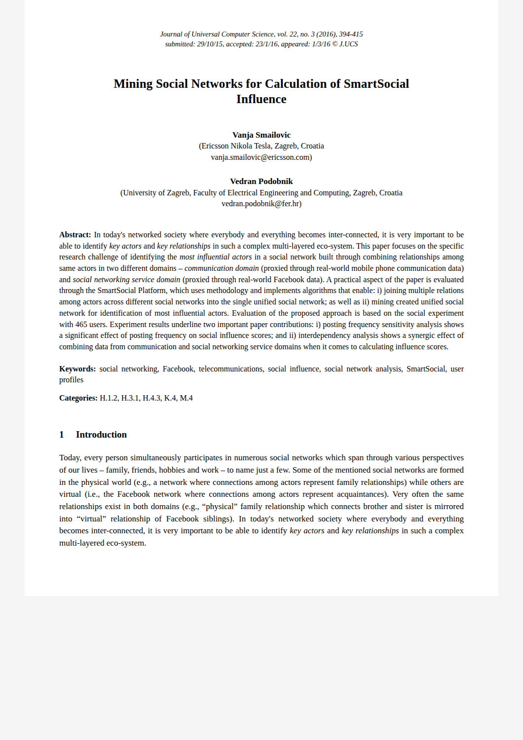Journal of Universal Computer Science, vol. 22, no. 3 (2016), 394-415
submitted: 29/10/15, accepted: 23/1/16, appeared: 1/3/16 © J.UCS
Mining Social Networks for Calculation of SmartSocial
Influence
Vanja Smailovic
(Ericsson Nikola Tesla, Zagreb, Croatia
vanja.smailovic@ericsson.com)
Vedran Podobnik
(University of Zagreb, Faculty of Electrical Engineering and Computing, Zagreb, Croatia
vedran.podobnik@fer.hr)
Abstract: In today's networked society where everybody and everything becomes inter-connected, it is very important to be able to identify key actors and key relationships in such a complex multi-layered eco-system. This paper focuses on the specific research challenge of identifying the most influential actors in a social network built through combining relationships among same actors in two different domains – communication domain (proxied through real-world mobile phone communication data) and social networking service domain (proxied through real-world Facebook data). A practical aspect of the paper is evaluated through the SmartSocial Platform, which uses methodology and implements algorithms that enable: i) joining multiple relations among actors across different social networks into the single unified social network; as well as ii) mining created unified social network for identification of most influential actors. Evaluation of the proposed approach is based on the social experiment with 465 users. Experiment results underline two important paper contributions: i) posting frequency sensitivity analysis shows a significant effect of posting frequency on social influence scores; and ii) interdependency analysis shows a synergic effect of combining data from communication and social networking service domains when it comes to calculating influence scores.
Keywords: social networking, Facebook, telecommunications, social influence, social network analysis, SmartSocial, user profiles
Categories: H.1.2, H.3.1, H.4.3, K.4, M.4
1 Introduction
Today, every person simultaneously participates in numerous social networks which span through various perspectives of our lives – family, friends, hobbies and work – to name just a few. Some of the mentioned social networks are formed in the physical world (e.g., a network where connections among actors represent family relationships) while others are virtual (i.e., the Facebook network where connections among actors represent acquaintances). Very often the same relationships exist in both domains (e.g., “physical” family relationship which connects brother and sister is mirrored into “virtual” relationship of Facebook siblings). In today's networked society where everybody and everything becomes inter-connected, it is very important to be able to identify key actors and key relationships in such a complex multi-layered eco-system.